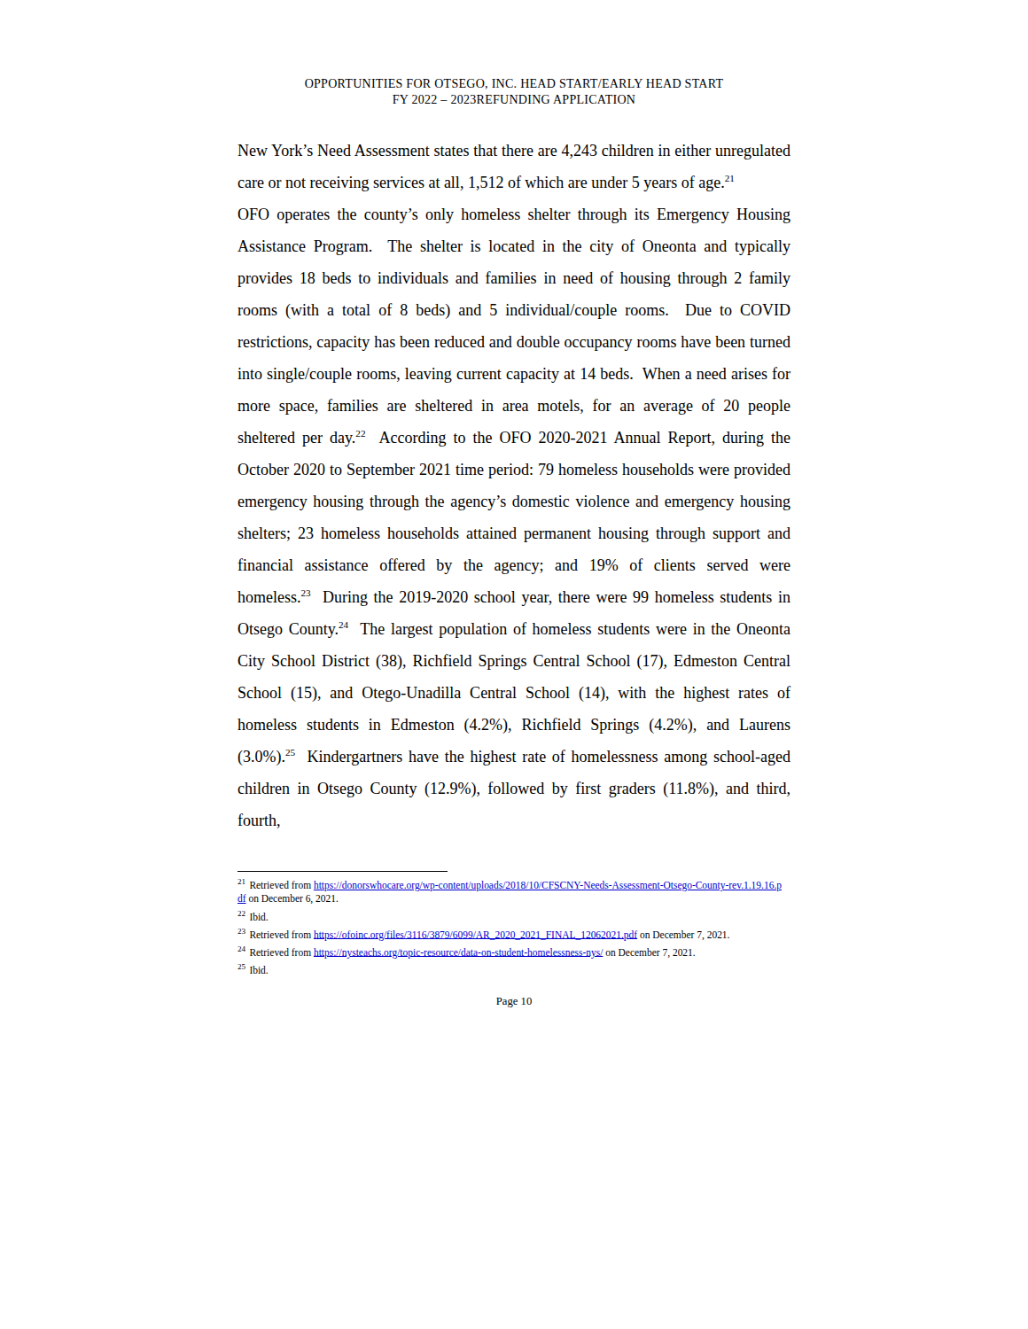Opportunities for Otsego, Inc. Head Start/Early Head Start
FY 2022 – 2023Refunding Application
New York’s Need Assessment states that there are 4,243 children in either unregulated care or not receiving services at all, 1,512 of which are under 5 years of age.21
OFO operates the county’s only homeless shelter through its Emergency Housing Assistance Program. The shelter is located in the city of Oneonta and typically provides 18 beds to individuals and families in need of housing through 2 family rooms (with a total of 8 beds) and 5 individual/couple rooms. Due to COVID restrictions, capacity has been reduced and double occupancy rooms have been turned into single/couple rooms, leaving current capacity at 14 beds. When a need arises for more space, families are sheltered in area motels, for an average of 20 people sheltered per day.22 According to the OFO 2020-2021 Annual Report, during the October 2020 to September 2021 time period: 79 homeless households were provided emergency housing through the agency’s domestic violence and emergency housing shelters; 23 homeless households attained permanent housing through support and financial assistance offered by the agency; and 19% of clients served were homeless.23 During the 2019-2020 school year, there were 99 homeless students in Otsego County.24 The largest population of homeless students were in the Oneonta City School District (38), Richfield Springs Central School (17), Edmeston Central School (15), and Otego-Unadilla Central School (14), with the highest rates of homeless students in Edmeston (4.2%), Richfield Springs (4.2%), and Laurens (3.0%).25 Kindergartners have the highest rate of homelessness among school-aged children in Otsego County (12.9%), followed by first graders (11.8%), and third, fourth,
21 Retrieved from https://donorswhocare.org/wp-content/uploads/2018/10/CFSCNY-Needs-Assessment-Otsego-County-rev.1.19.16.pdf on December 6, 2021.
22 Ibid.
23 Retrieved from https://ofoinc.org/files/3116/3879/6099/AR_2020_2021_FINAL_12062021.pdf on December 7, 2021.
24 Retrieved from https://nysteachs.org/topic-resource/data-on-student-homelessness-nys/ on December 7, 2021.
25 Ibid.
Page 10